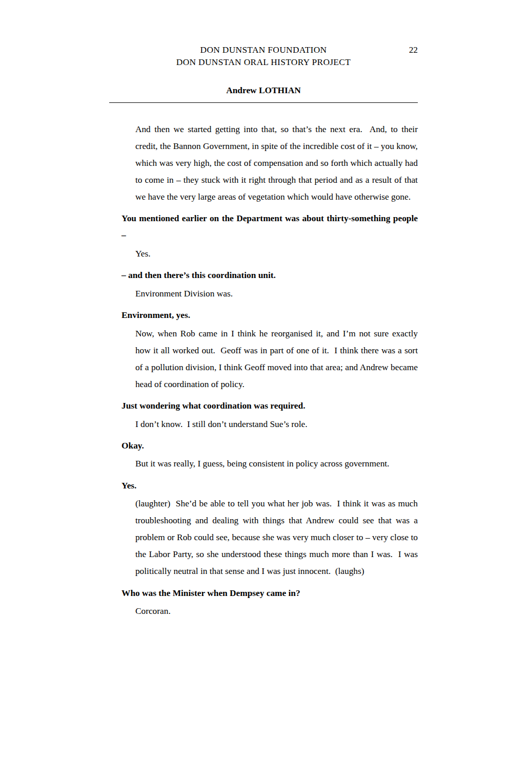22
DON DUNSTAN FOUNDATION
DON DUNSTAN ORAL HISTORY PROJECT
Andrew LOTHIAN
And then we started getting into that, so that’s the next era. And, to their credit, the Bannon Government, in spite of the incredible cost of it – you know, which was very high, the cost of compensation and so forth which actually had to come in – they stuck with it right through that period and as a result of that we have the very large areas of vegetation which would have otherwise gone.
You mentioned earlier on the Department was about thirty-something people –
Yes.
– and then there’s this coordination unit.
Environment Division was.
Environment, yes.
Now, when Rob came in I think he reorganised it, and I’m not sure exactly how it all worked out. Geoff was in part of one of it. I think there was a sort of a pollution division, I think Geoff moved into that area; and Andrew became head of coordination of policy.
Just wondering what coordination was required.
I don’t know. I still don’t understand Sue’s role.
Okay.
But it was really, I guess, being consistent in policy across government.
Yes.
(laughter) She’d be able to tell you what her job was. I think it was as much troubleshooting and dealing with things that Andrew could see that was a problem or Rob could see, because she was very much closer to – very close to the Labor Party, so she understood these things much more than I was. I was politically neutral in that sense and I was just innocent. (laughs)
Who was the Minister when Dempsey came in?
Corcoran.